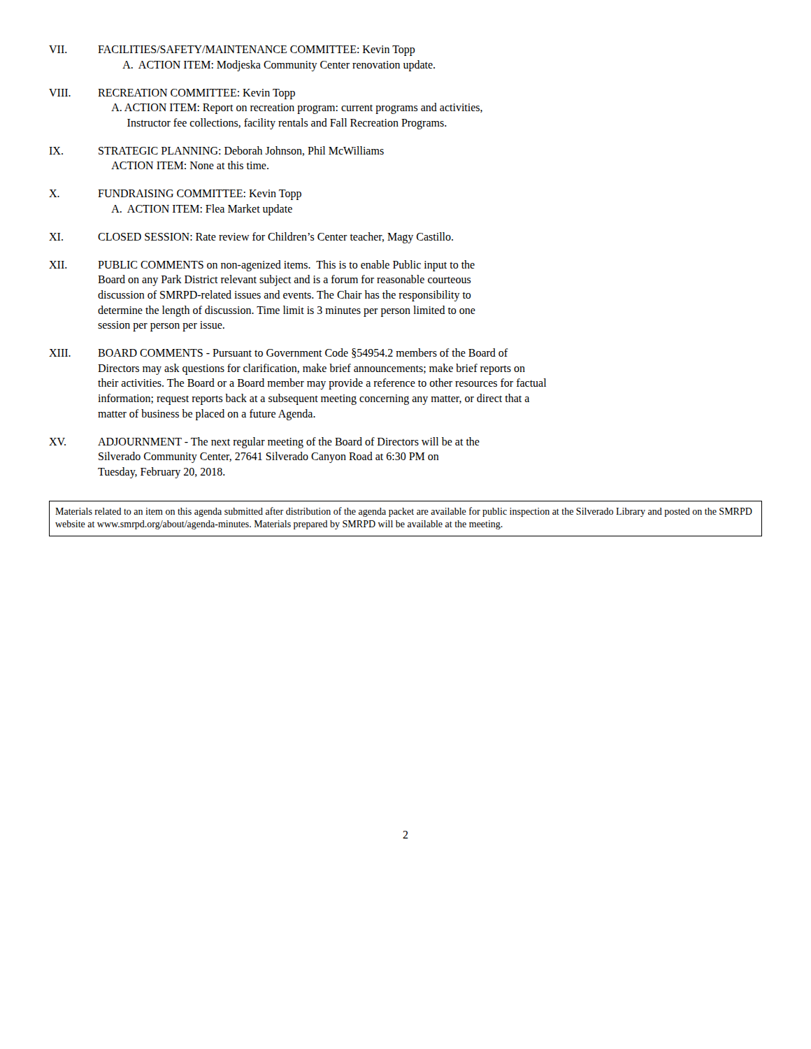VII.
FACILITIES/SAFETY/MAINTENANCE COMMITTEE: Kevin Topp
A. ACTION ITEM: Modjeska Community Center renovation update.
VIII.
RECREATION COMMITTEE: Kevin Topp
A. ACTION ITEM: Report on recreation program: current programs and activities,
Instructor fee collections, facility rentals and Fall Recreation Programs.
IX.
STRATEGIC PLANNING: Deborah Johnson, Phil McWilliams
ACTION ITEM: None at this time.
X.
FUNDRAISING COMMITTEE: Kevin Topp
A. ACTION ITEM: Flea Market update
XI.
CLOSED SESSION: Rate review for Children’s Center teacher, Magy Castillo.
XII.
PUBLIC COMMENTS on non-agenized items. This is to enable Public input to the
Board on any Park District relevant subject and is a forum for reasonable courteous
discussion of SMRPD-related issues and events. The Chair has the responsibility to
determine the length of discussion. Time limit is 3 minutes per person limited to one
session per person per issue.
XIII.
BOARD COMMENTS - Pursuant to Government Code §54954.2 members of the Board of
Directors may ask questions for clarification, make brief announcements; make brief reports on
their activities. The Board or a Board member may provide a reference to other resources for factual
information; request reports back at a subsequent meeting concerning any matter, or direct that a
matter of business be placed on a future Agenda.
XV.
ADJOURNMENT - The next regular meeting of the Board of Directors will be at the
Silverado Community Center, 27641 Silverado Canyon Road at 6:30 PM on
Tuesday, February 20, 2018.
Materials related to an item on this agenda submitted after distribution of the agenda packet are available for public inspection at the Silverado Library and posted on the SMRPD website at www.smrpd.org/about/agenda-minutes. Materials prepared by SMRPD will be available at the meeting.
2